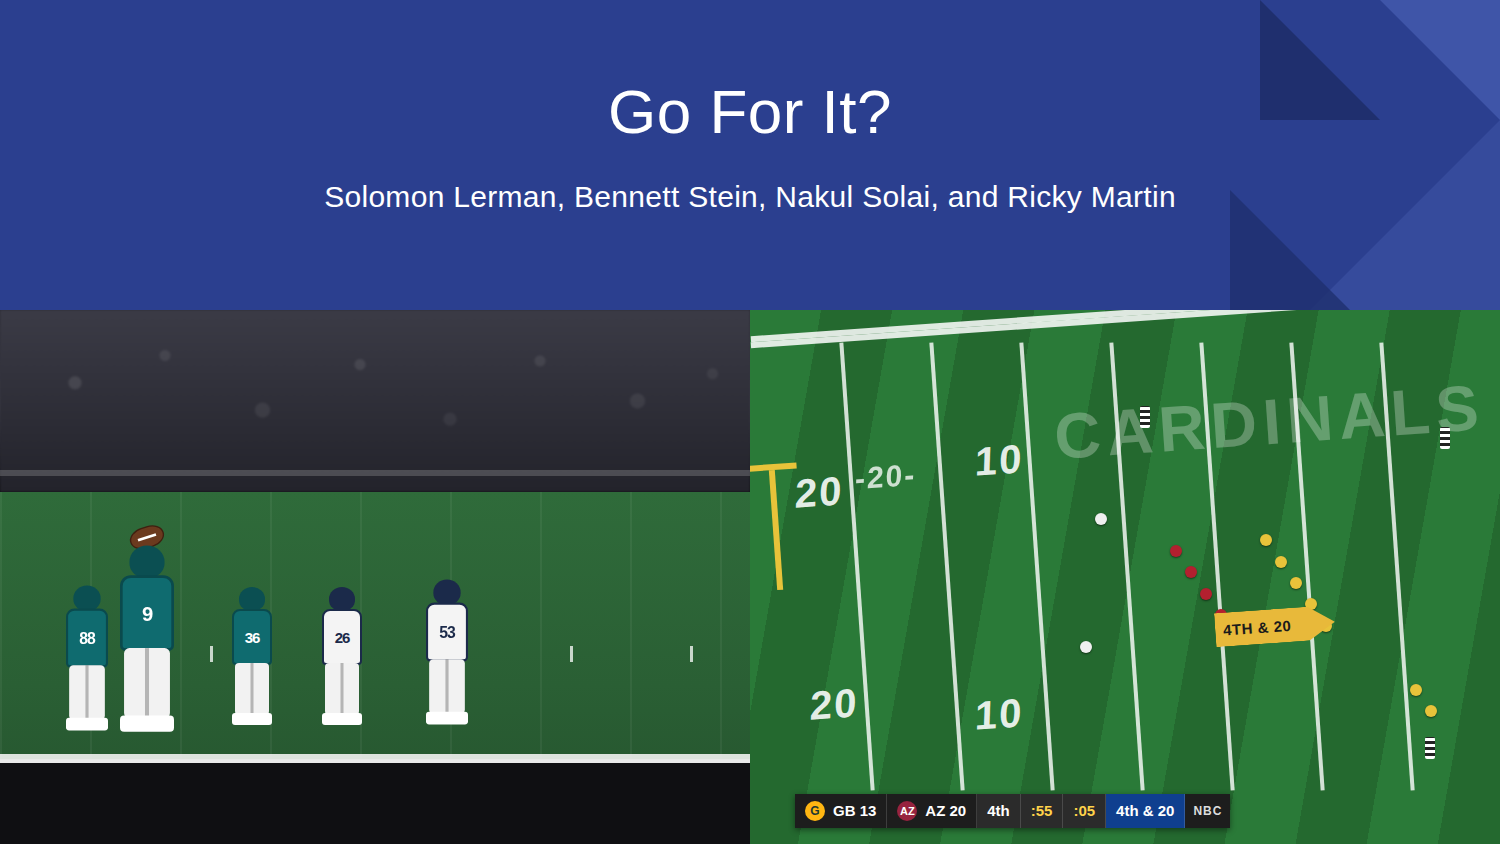Go For It?
Solomon Lerman, Bennett Stein, Nakul Solai, and Ricky Martin
88
9
36
26
53
20 -20- 10 20 10 CARDINALS
4TH & 20
GGB 13 AZAZ 20 4th :55 :05 4th & 20 NBC